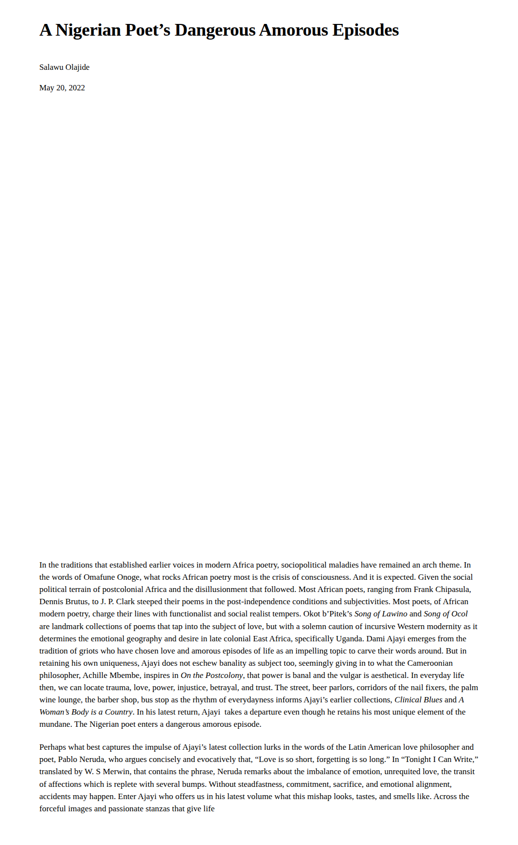A Nigerian Poet’s Dangerous Amorous Episodes
Salawu Olajide
May 20, 2022
In the traditions that established earlier voices in modern Africa poetry, sociopolitical maladies have remained an arch theme. In the words of Omafune Onoge, what rocks African poetry most is the crisis of consciousness. And it is expected. Given the social political terrain of postcolonial Africa and the disillusionment that followed. Most African poets, ranging from Frank Chipasula, Dennis Brutus, to J. P. Clark steeped their poems in the post-independence conditions and subjectivities. Most poets, of African modern poetry, charge their lines with functionalist and social realist tempers. Okot b’Pitek’s Song of Lawino and Song of Ocol are landmark collections of poems that tap into the subject of love, but with a solemn caution of incursive Western modernity as it determines the emotional geography and desire in late colonial East Africa, specifically Uganda. Dami Ajayi emerges from the tradition of griots who have chosen love and amorous episodes of life as an impelling topic to carve their words around. But in retaining his own uniqueness, Ajayi does not eschew banality as subject too, seemingly giving in to what the Cameroonian philosopher, Achille Mbembe, inspires in On the Postcolony, that power is banal and the vulgar is aesthetical. In everyday life then, we can locate trauma, love, power, injustice, betrayal, and trust. The street, beer parlors, corridors of the nail fixers, the palm wine lounge, the barber shop, bus stop as the rhythm of everydayness informs Ajayi’s earlier collections, Clinical Blues and A Woman’s Body is a Country. In his latest return, Ajayi takes a departure even though he retains his most unique element of the mundane. The Nigerian poet enters a dangerous amorous episode.
Perhaps what best captures the impulse of Ajayi’s latest collection lurks in the words of the Latin American love philosopher and poet, Pablo Neruda, who argues concisely and evocatively that, “Love is so short, forgetting is so long.” In “Tonight I Can Write,” translated by W. S Merwin, that contains the phrase, Neruda remarks about the imbalance of emotion, unrequited love, the transit of affections which is replete with several bumps. Without steadfastness, commitment, sacrifice, and emotional alignment, accidents may happen. Enter Ajayi who offers us in his latest volume what this mishap looks, tastes, and smells like. Across the forceful images and passionate stanzas that give life